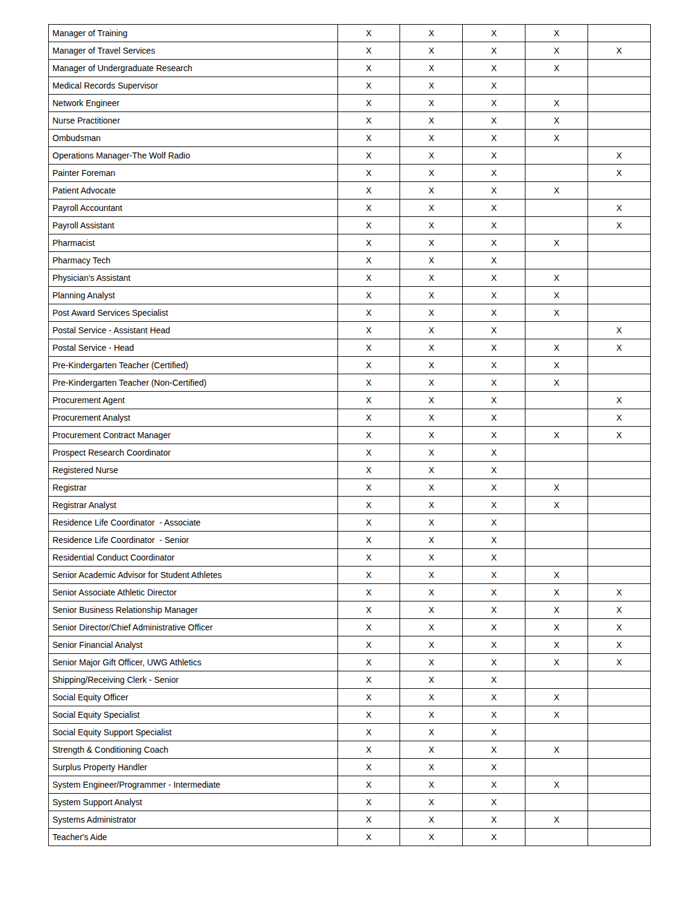| Manager of Training | X | X | X | X | |
| Manager of Travel Services | X | X | X | X | X |
| Manager of Undergraduate Research | X | X | X | X | |
| Medical Records Supervisor | X | X | X | | |
| Network Engineer | X | X | X | X | |
| Nurse Practitioner | X | X | X | X | |
| Ombudsman | X | X | X | X | |
| Operations Manager-The Wolf Radio | X | X | X | | X |
| Painter Foreman | X | X | X | | X |
| Patient Advocate | X | X | X | X | |
| Payroll Accountant | X | X | X | | X |
| Payroll Assistant | X | X | X | | X |
| Pharmacist | X | X | X | X | |
| Pharmacy Tech | X | X | X | | |
| Physician's Assistant | X | X | X | X | |
| Planning Analyst | X | X | X | X | |
| Post Award Services Specialist | X | X | X | X | |
| Postal Service - Assistant Head | X | X | X | | X |
| Postal Service - Head | X | X | X | X | X |
| Pre-Kindergarten Teacher (Certified) | X | X | X | X | |
| Pre-Kindergarten Teacher (Non-Certified) | X | X | X | X | |
| Procurement Agent | X | X | X | | X |
| Procurement Analyst | X | X | X | | X |
| Procurement Contract Manager | X | X | X | X | X |
| Prospect Research Coordinator | X | X | X | | |
| Registered Nurse | X | X | X | | |
| Registrar | X | X | X | X | |
| Registrar Analyst | X | X | X | X | |
| Residence Life Coordinator - Associate | X | X | X | | |
| Residence Life Coordinator - Senior | X | X | X | | |
| Residential Conduct Coordinator | X | X | X | | |
| Senior Academic Advisor for Student Athletes | X | X | X | X | |
| Senior Associate Athletic Director | X | X | X | X | X |
| Senior Business Relationship Manager | X | X | X | X | X |
| Senior Director/Chief Administrative Officer | X | X | X | X | X |
| Senior Financial Analyst | X | X | X | X | X |
| Senior Major Gift Officer, UWG Athletics | X | X | X | X | X |
| Shipping/Receiving Clerk - Senior | X | X | X | | |
| Social Equity Officer | X | X | X | X | |
| Social Equity Specialist | X | X | X | X | |
| Social Equity Support Specialist | X | X | X | | |
| Strength & Conditioning Coach | X | X | X | X | |
| Surplus Property Handler | X | X | X | | |
| System Engineer/Programmer - Intermediate | X | X | X | X | |
| System Support Analyst | X | X | X | | |
| Systems Administrator | X | X | X | X | |
| Teacher's Aide | X | X | X | | |